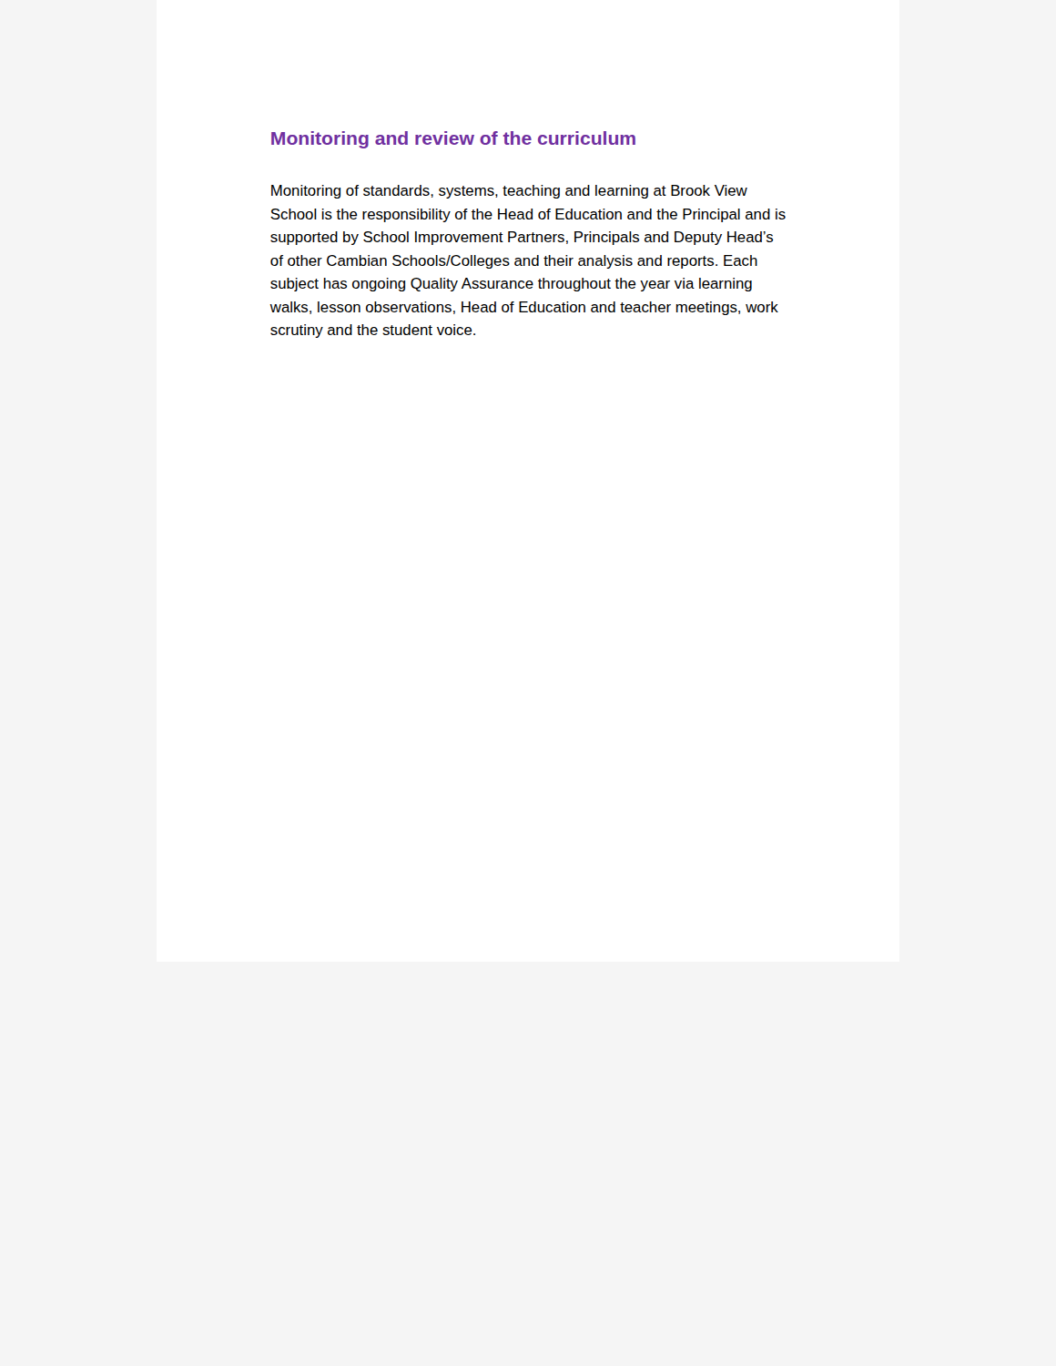Monitoring and review of the curriculum
Monitoring of standards, systems, teaching and learning at Brook View School is the responsibility of the Head of Education and the Principal and is supported by School Improvement Partners, Principals and Deputy Head’s of other Cambian Schools/Colleges and their analysis and reports. Each subject has ongoing Quality Assurance throughout the year via learning walks, lesson observations, Head of Education and teacher meetings, work scrutiny and the student voice.